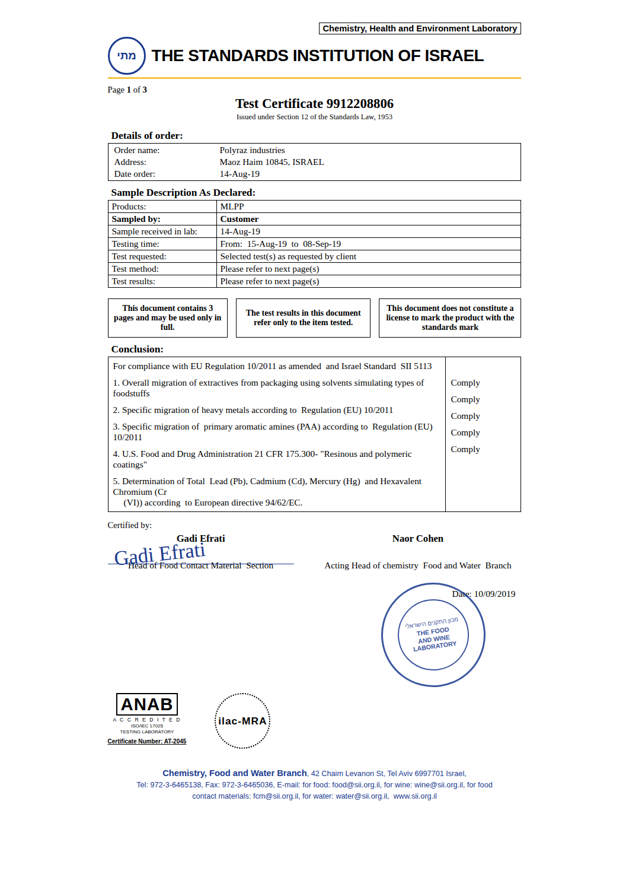Chemistry, Health and Environment Laboratory
מתי
THE STANDARDS INSTITUTION OF ISRAEL
Page 1 of 3
Test Certificate 9912208806
Issued under Section 12 of the Standards Law, 1953
Details of order:
| / Order name: / Polyraz industries / / Address: / Maoz Haim 10845, ISRAEL / / Date order: / 14-Aug-19 / |
Sample Description As Declared:
| Products: | MLPP |
| Sampled by: | Customer |
| Sample received in lab: | 14-Aug-19 |
| Testing time: | From: 15-Aug-19 to 08-Sep-19 |
| Test requested: | Selected test(s) as requested by client |
| Test method: | Please refer to next page(s) |
| Test results: | Please refer to next page(s) |
This document contains 3 pages and may be used only in full.
The test results in this document refer only to the item tested.
This document does not constitute a license to mark the product with the standards mark
Conclusion:
| For compliance with EU Regulation 10/2011 as amended and Israel Standard SII 5113 1. Overall migration of extractives from packaging using solvents simulating types of foodstuffs 2. Specific migration of heavy metals according to Regulation (EU) 10/2011 3. Specific migration of primary aromatic amines (PAA) according to Regulation (EU) 10/2011 4. U.S. Food and Drug Administration 21 CFR 175.300- "Resinous and polymeric coatings" 5. Determination of Total Lead (Pb), Cadmium (Cd), Mercury (Hg) and Hexavalent Chromium (Cr (VI)) according to European directive 94/62/EC. | Comply Comply Comply Comply Comply |
Certified by:
Gadi Efrati
Gadi Efrati
Head of Food Contact Material Section
Naor Cohen
Acting Head of chemistry Food and Water Branch
מכון התקנים הישראלי
THE FOOD
AND WINE
LABORATORY
Date: 10/09/2019
ANAB
A C C R E D I T E D
ISO/IEC 17025
TESTING LABORATORY
Certificate Number: AT-2045
ilac-MRA
Chemistry, Food and Water Branch, 42 Chaim Levanon St, Tel Aviv 6997701 Israel,
Tel: 972-3-6465138, Fax: 972-3-6465036, E-mail: for food: food@sii.org.il, for wine: wine@sii.org.il, for food
contact materials: fcm@sii.org.il, for water: water@sii.org.il, www.sii.org.il